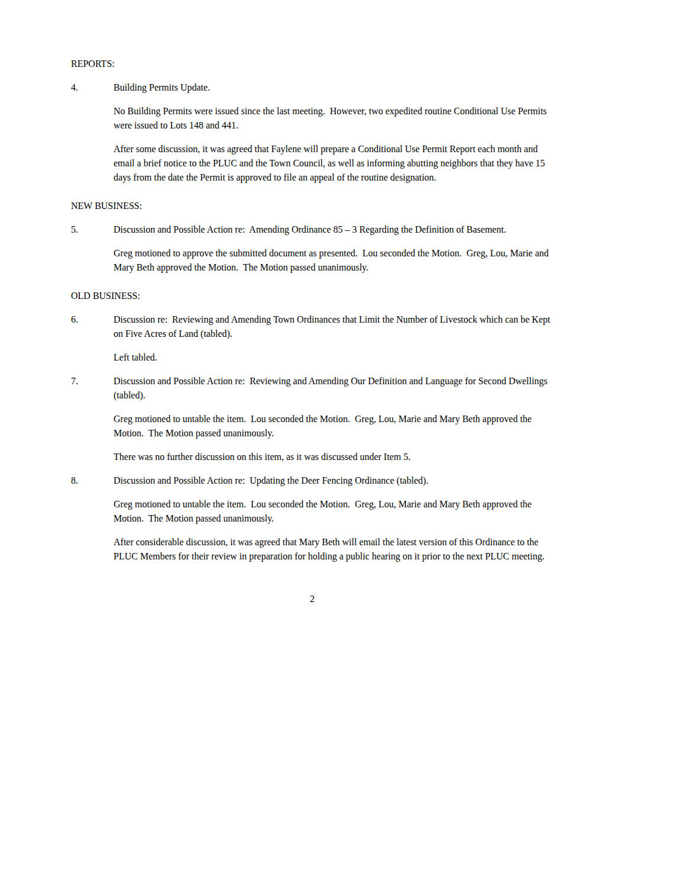REPORTS:
4.
Building Permits Update.
No Building Permits were issued since the last meeting. However, two expedited routine Conditional Use Permits were issued to Lots 148 and 441.
After some discussion, it was agreed that Faylene will prepare a Conditional Use Permit Report each month and email a brief notice to the PLUC and the Town Council, as well as informing abutting neighbors that they have 15 days from the date the Permit is approved to file an appeal of the routine designation.
NEW BUSINESS:
5.
Discussion and Possible Action re: Amending Ordinance 85 – 3 Regarding the Definition of Basement.
Greg motioned to approve the submitted document as presented. Lou seconded the Motion. Greg, Lou, Marie and Mary Beth approved the Motion. The Motion passed unanimously.
OLD BUSINESS:
6.
Discussion re: Reviewing and Amending Town Ordinances that Limit the Number of Livestock which can be Kept on Five Acres of Land (tabled).
Left tabled.
7.
Discussion and Possible Action re: Reviewing and Amending Our Definition and Language for Second Dwellings (tabled).
Greg motioned to untable the item. Lou seconded the Motion. Greg, Lou, Marie and Mary Beth approved the Motion. The Motion passed unanimously.
There was no further discussion on this item, as it was discussed under Item 5.
8.
Discussion and Possible Action re: Updating the Deer Fencing Ordinance (tabled).
Greg motioned to untable the item. Lou seconded the Motion. Greg, Lou, Marie and Mary Beth approved the Motion. The Motion passed unanimously.
After considerable discussion, it was agreed that Mary Beth will email the latest version of this Ordinance to the PLUC Members for their review in preparation for holding a public hearing on it prior to the next PLUC meeting.
2